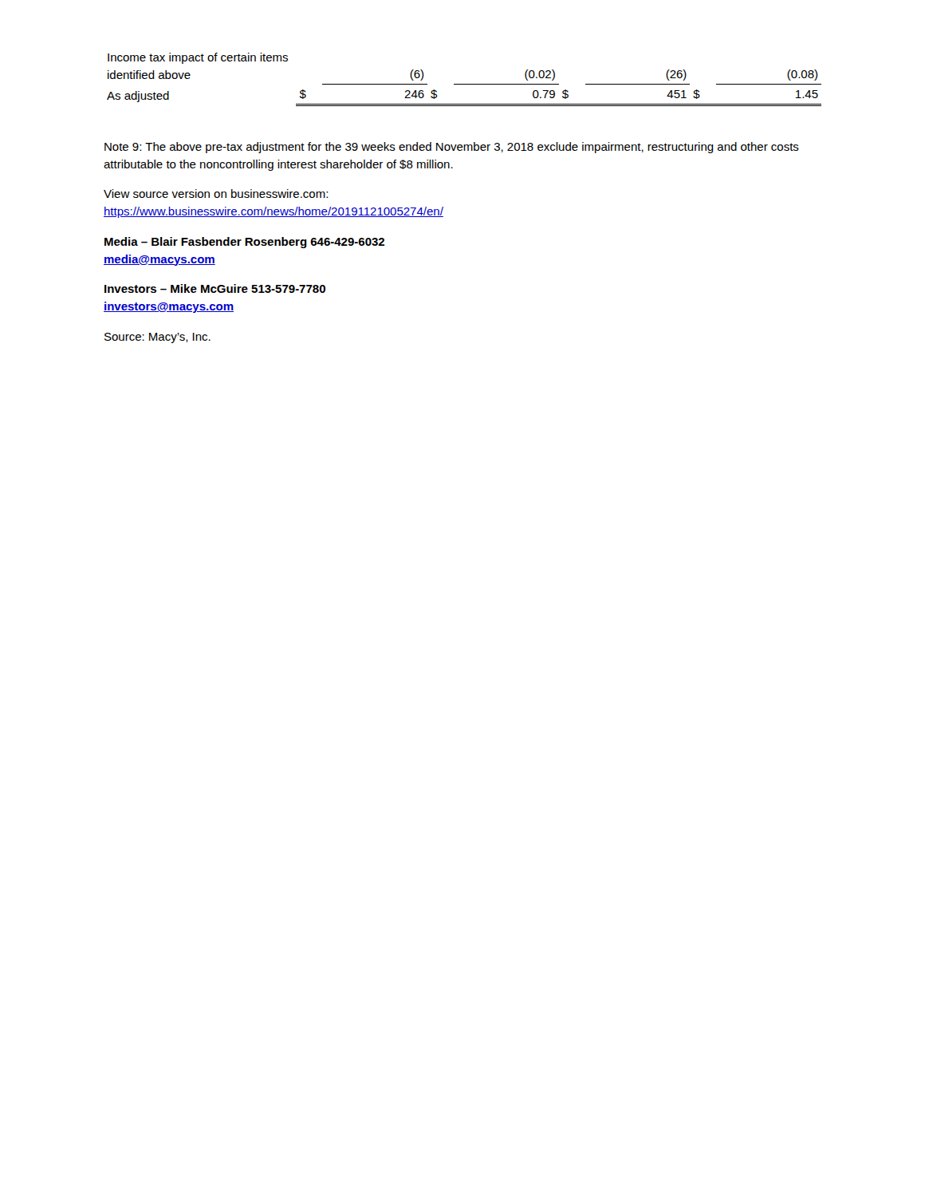| Income tax impact of certain items identified above | | (6) | | (0.02) | | (26) | | (0.08) |
| As adjusted | $ | 246 | $ | 0.79 | $ | 451 | $ | 1.45 |
Note 9: The above pre-tax adjustment for the 39 weeks ended November 3, 2018 exclude impairment, restructuring and other costs attributable to the noncontrolling interest shareholder of $8 million.
View source version on businesswire.com:
https://www.businesswire.com/news/home/20191121005274/en/
Media – Blair Fasbender Rosenberg 646-429-6032
media@macys.com
Investors – Mike McGuire 513-579-7780
investors@macys.com
Source: Macy’s, Inc.